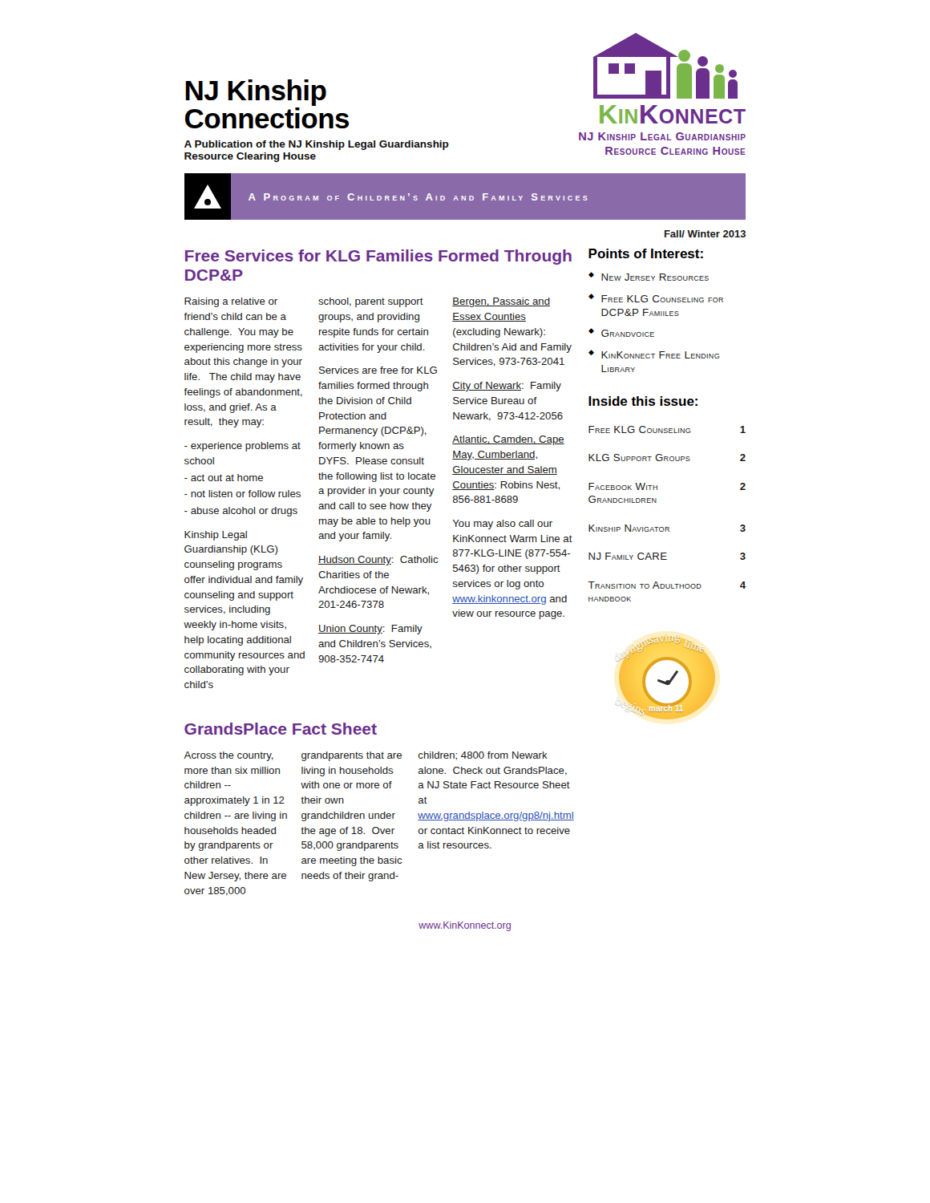NJ Kinship Connections
A Publication of the NJ Kinship Legal Guardianship Resource Clearing House
KIN KONNECT
NJ Kinship Legal Guardianship
Resource Clearing House
A Program of Children’s Aid and Family Services
Fall/ Winter 2013
Free Services for KLG Families Formed Through DCP&P
Raising a relative or friend’s child can be a challenge. You may be experiencing more stress about this change in your life. The child may have feelings of abandonment, loss, and grief. As a result, they may:
experience problems at school
act out at home
not listen or follow rules
abuse alcohol or drugs
Kinship Legal Guardianship (KLG) counseling programs offer individual and family counseling and support services, including weekly in-home visits, help locating additional community resources and collaborating with your child’s
school, parent support groups, and providing respite funds for certain activities for your child.
Services are free for KLG families formed through the Division of Child Protection and Permanency (DCP&P), formerly known as DYFS. Please consult the following list to locate a provider in your county and call to see how they may be able to help you and your family.
Hudson County: Catholic Charities of the Archdiocese of Newark, 201-246-7378
Union County: Family and Children’s Services, 908-352-7474
Bergen, Passaic and Essex Counties (excluding Newark): Children’s Aid and Family Services, 973-763-2041
City of Newark: Family Service Bureau of Newark, 973-412-2056
Atlantic, Camden, Cape May, Cumberland, Gloucester and Salem Counties: Robins Nest, 856-881-8689
You may also call our KinKonnect Warm Line at 877-KLG-LINE (877-554-5463) for other support services or log onto www.kinkonnect.org and view our resource page.
GrandsPlace Fact Sheet
Across the country, more than six million children -- approximately 1 in 12 children -- are living in households headed by grandparents or other relatives. In New Jersey, there are over 185,000
grandparents that are living in households with one or more of their own grandchildren under the age of 18. Over 58,000 grandparents are meeting the basic needs of their grand-
children; 4800 from Newark alone. Check out GrandsPlace, a NJ State Fact Resource Sheet at www.grandsplace.org/gp8/nj.html or contact KinKonnect to receive a list resources.
Points of Interest:
New Jersey Resources
Free KLG Counseling for DCP&P Famiiles
Grandvoice
KinKonnect Free Lending Library
Inside this issue:
| Free KLG Counseling | 1 |
| KLG Support Groups | 2 |
| Facebook With Grandchildren | 2 |
| Kinship Navigator | 3 |
| NJ Family CARE | 3 |
| Transition to Adulthood handbook | 4 |
daylight saving time begins
march 11
www.KinKonnect.org